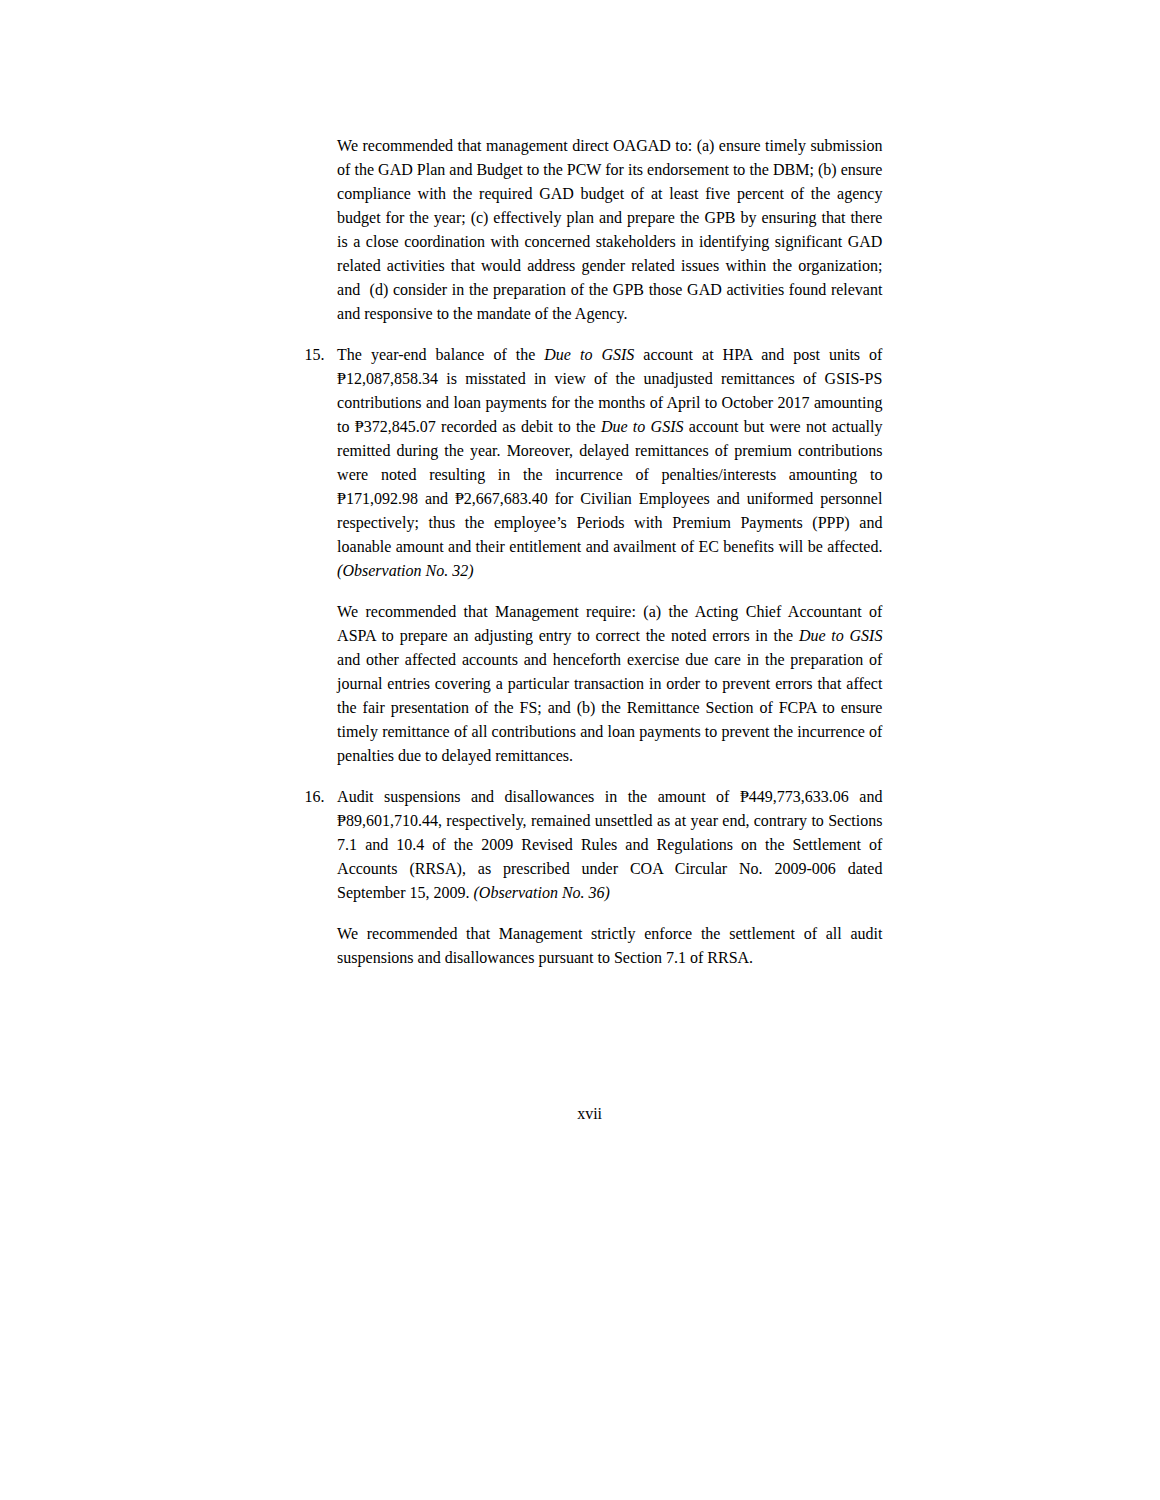We recommended that management direct OAGAD to: (a) ensure timely submission of the GAD Plan and Budget to the PCW for its endorsement to the DBM; (b) ensure compliance with the required GAD budget of at least five percent of the agency budget for the year; (c) effectively plan and prepare the GPB by ensuring that there is a close coordination with concerned stakeholders in identifying significant GAD related activities that would address gender related issues within the organization; and (d) consider in the preparation of the GPB those GAD activities found relevant and responsive to the mandate of the Agency.
15.
The year-end balance of the Due to GSIS account at HPA and post units of ₱12,087,858.34 is misstated in view of the unadjusted remittances of GSIS-PS contributions and loan payments for the months of April to October 2017 amounting to ₱372,845.07 recorded as debit to the Due to GSIS account but were not actually remitted during the year. Moreover, delayed remittances of premium contributions were noted resulting in the incurrence of penalties/interests amounting to ₱171,092.98 and ₱2,667,683.40 for Civilian Employees and uniformed personnel respectively; thus the employee’s Periods with Premium Payments (PPP) and loanable amount and their entitlement and availment of EC benefits will be affected. (Observation No. 32)
We recommended that Management require: (a) the Acting Chief Accountant of ASPA to prepare an adjusting entry to correct the noted errors in the Due to GSIS and other affected accounts and henceforth exercise due care in the preparation of journal entries covering a particular transaction in order to prevent errors that affect the fair presentation of the FS; and (b) the Remittance Section of FCPA to ensure timely remittance of all contributions and loan payments to prevent the incurrence of penalties due to delayed remittances.
16.
Audit suspensions and disallowances in the amount of ₱449,773,633.06 and ₱89,601,710.44, respectively, remained unsettled as at year end, contrary to Sections 7.1 and 10.4 of the 2009 Revised Rules and Regulations on the Settlement of Accounts (RRSA), as prescribed under COA Circular No. 2009-006 dated September 15, 2009. (Observation No. 36)
We recommended that Management strictly enforce the settlement of all audit suspensions and disallowances pursuant to Section 7.1 of RRSA.
xvii